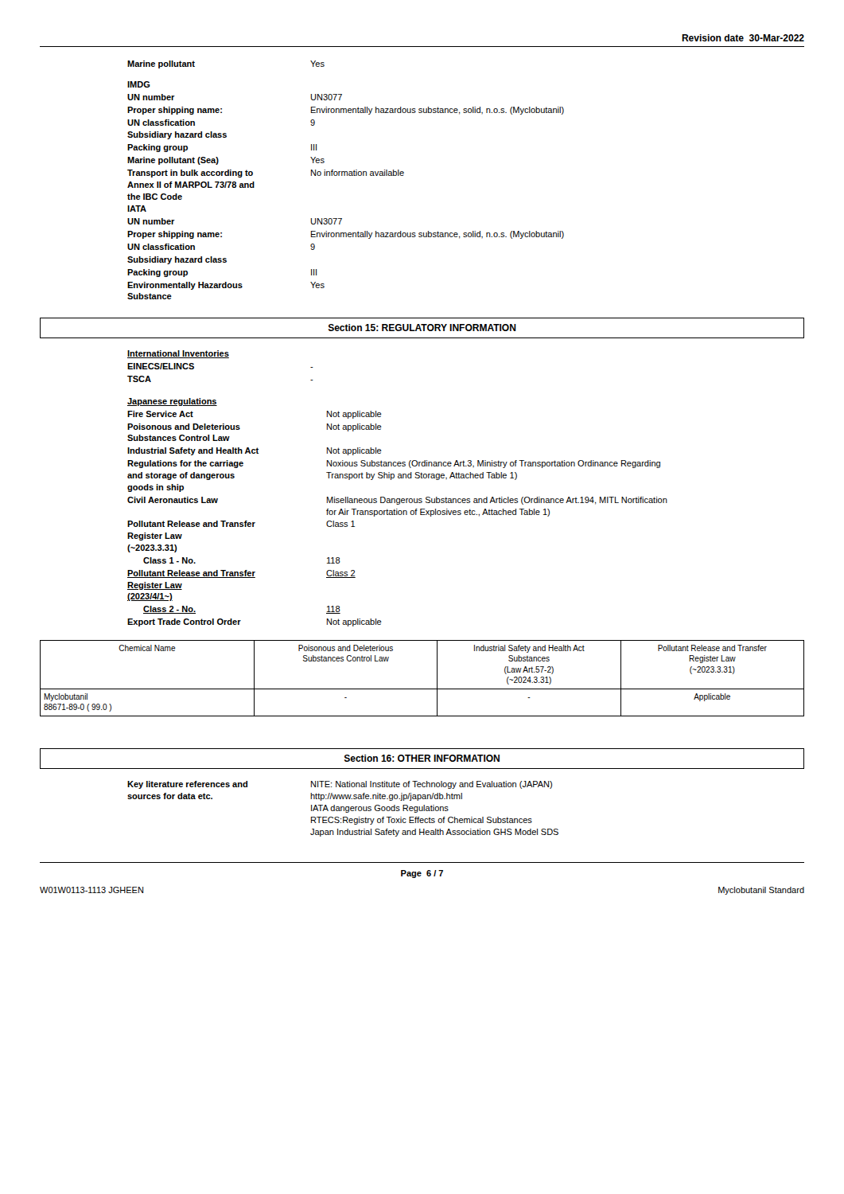Revision date 30-Mar-2022
| | Marine pollutant | Yes |
| | IMDG |
| | UN number | UN3077 |
| | Proper shipping name: | Environmentally hazardous substance, solid, n.o.s. (Myclobutanil) |
| | UN classfication | 9 |
| | Subsidiary hazard class | |
| | Packing group | III |
| | Marine pollutant (Sea) | Yes |
| | Transport in bulk according to Annex II of MARPOL 73/78 and the IBC Code | No information available |
| | IATA |
| | UN number | UN3077 |
| | Proper shipping name: | Environmentally hazardous substance, solid, n.o.s. (Myclobutanil) |
| | UN classfication | 9 |
| | Subsidiary hazard class | |
| | Packing group | III |
| | Environmentally Hazardous Substance | Yes |
Section 15: REGULATORY INFORMATION
| | International Inventories |
| | EINECS/ELINCS | - |
| | TSCA | - |
| | Japanese regulations |
| | Fire Service Act | Not applicable |
| | Poisonous and Deleterious Substances Control Law | Not applicable |
| | Industrial Safety and Health Act | Not applicable |
| | Regulations for the carriage and storage of dangerous goods in ship | Noxious Substances (Ordinance Art.3, Ministry of Transportation Ordinance Regarding Transport by Ship and Storage, Attached Table 1) |
| | Civil Aeronautics Law | Misellaneous Dangerous Substances and Articles (Ordinance Art.194, MITL Nortification for Air Transportation of Explosives etc., Attached Table 1) |
| | Pollutant Release and Transfer Register Law (~2023.3.31) | Class 1 |
| | Class 1 - No. | 118 |
| | Pollutant Release and Transfer Register Law (2023/4/1~) | Class 2 |
| | Class 2 - No. | 118 |
| | Export Trade Control Order | Not applicable |
| Chemical Name | Poisonous and Deleterious Substances Control Law | Industrial Safety and Health Act Substances (Law Art.57-2) (~2024.3.31) | Pollutant Release and Transfer Register Law (~2023.3.31) |
| --- | --- | --- | --- |
| Myclobutanil 88671-89-0 ( 99.0 ) | - | - | Applicable |
Section 16: OTHER INFORMATION
| | Key literature references and sources for data etc. | NITE: National Institute of Technology and Evaluation (JAPAN) http://www.safe.nite.go.jp/japan/db.html IATA dangerous Goods Regulations RTECS:Registry of Toxic Effects of Chemical Substances Japan Industrial Safety and Health Association GHS Model SDS |
Page 6 / 7
W01W0113-1113 JGHEEN Myclobutanil Standard